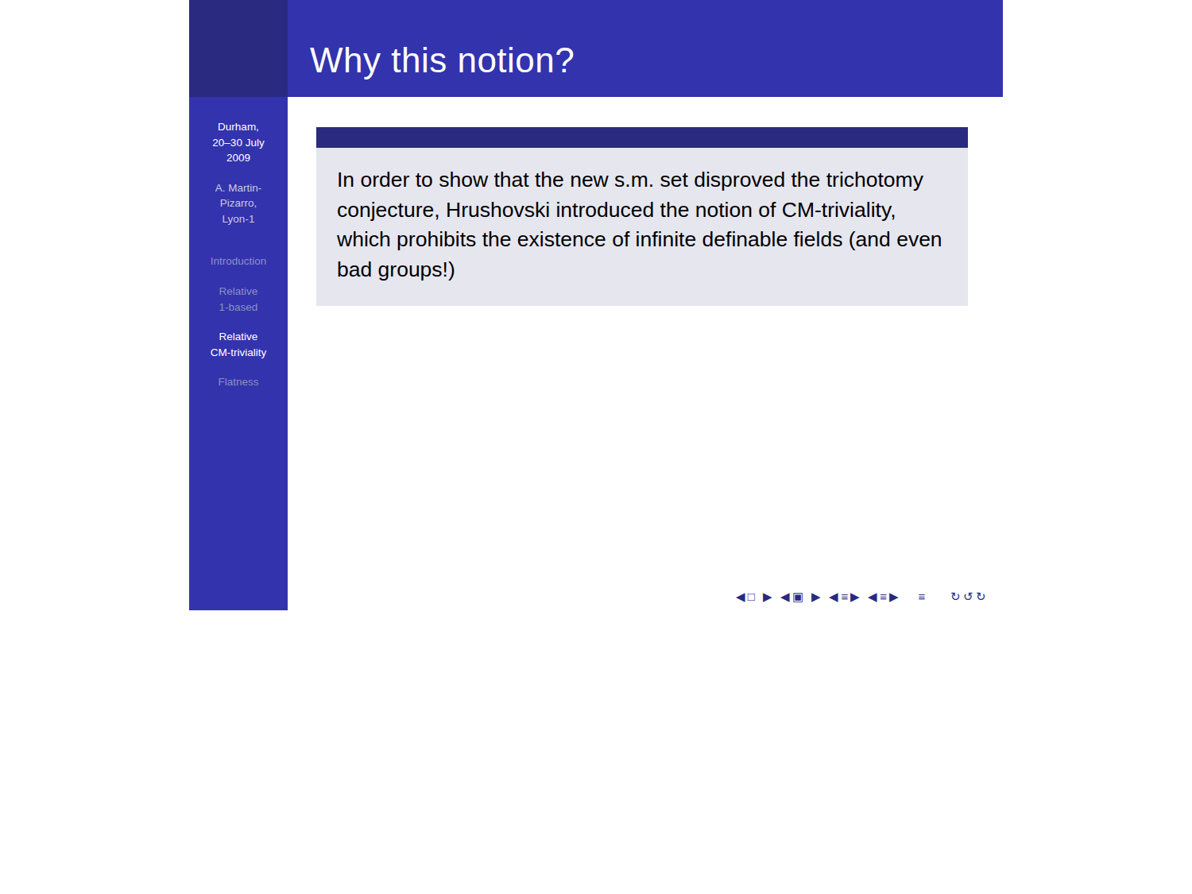Why this notion?
Durham,
20–30 July
2009
A. Martin-
Pizarro,
Lyon-1
Introduction
Relative
1-based
Relative
CM-triviality
Flatness
In order to show that the new s.m. set disproved the trichotomy conjecture, Hrushovski introduced the notion of CM-triviality, which prohibits the existence of infinite definable fields (and even bad groups!)
◀□ ▶ ◀▣ ▶ ◀≡▶ ◀≡▶ ≡ ↻↺↻